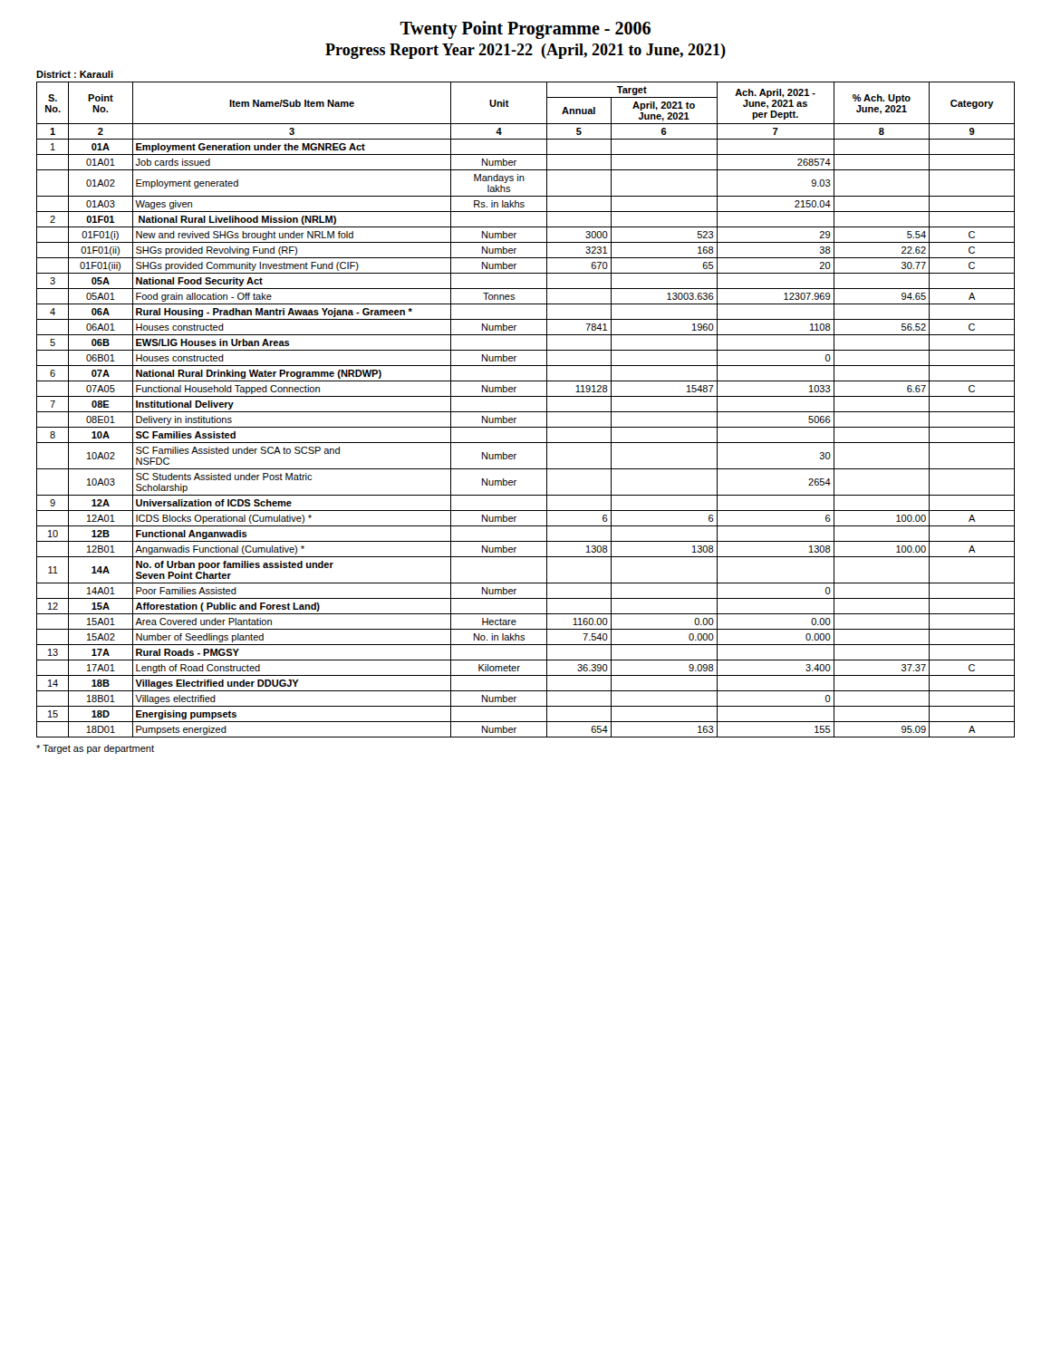Twenty Point Programme - 2006
Progress Report Year 2021-22 (April, 2021 to June, 2021)
District : Karauli
| S. No. | Point No. | Item Name/Sub Item Name | Unit | Target | Ach. April, 2021 - June, 2021 as per Deptt. | % Ach. Upto June, 2021 | Category |
| --- | --- | --- | --- | --- | --- | --- | --- |
| Annual | April, 2021 to June, 2021 |
| 1 | 2 | 3 | 4 | 5 | 6 | 7 | 8 | 9 |
| 1 | 01A | Employment Generation under the MGNREG Act | | | | | | |
| | 01A01 | Job cards issued | Number | | | 268574 | | |
| | 01A02 | Employment generated | Mandays in lakhs | | | 9.03 | | |
| | 01A03 | Wages given | Rs. in lakhs | | | 2150.04 | | |
| 2 | 01F01 | National Rural Livelihood Mission (NRLM) | | | | | | |
| | 01F01(i) | New and revived SHGs brought under NRLM fold | Number | 3000 | 523 | 29 | 5.54 | C |
| | 01F01(ii) | SHGs provided Revolving Fund (RF) | Number | 3231 | 168 | 38 | 22.62 | C |
| | 01F01(iii) | SHGs provided Community Investment Fund (CIF) | Number | 670 | 65 | 20 | 30.77 | C |
| 3 | 05A | National Food Security Act | | | | | | |
| | 05A01 | Food grain allocation - Off take | Tonnes | | 13003.636 | 12307.969 | 94.65 | A |
| 4 | 06A | Rural Housing - Pradhan Mantri Awaas Yojana - Grameen * | | | | | | |
| | 06A01 | Houses constructed | Number | 7841 | 1960 | 1108 | 56.52 | C |
| 5 | 06B | EWS/LIG Houses in Urban Areas | | | | | | |
| | 06B01 | Houses constructed | Number | | | 0 | | |
| 6 | 07A | National Rural Drinking Water Programme (NRDWP) | | | | | | |
| | 07A05 | Functional Household Tapped Connection | Number | 119128 | 15487 | 1033 | 6.67 | C |
| 7 | 08E | Institutional Delivery | | | | | | |
| | 08E01 | Delivery in institutions | Number | | | 5066 | | |
| 8 | 10A | SC Families Assisted | | | | | | |
| | 10A02 | SC Families Assisted under SCA to SCSP and NSFDC | Number | | | 30 | | |
| | 10A03 | SC Students Assisted under Post Matric Scholarship | Number | | | 2654 | | |
| 9 | 12A | Universalization of ICDS Scheme | | | | | | |
| | 12A01 | ICDS Blocks Operational (Cumulative) * | Number | 6 | 6 | 6 | 100.00 | A |
| 10 | 12B | Functional Anganwadis | | | | | | |
| | 12B01 | Anganwadis Functional (Cumulative) * | Number | 1308 | 1308 | 1308 | 100.00 | A |
| 11 | 14A | No. of Urban poor families assisted under Seven Point Charter | | | | | | |
| | 14A01 | Poor Families Assisted | Number | | | 0 | | |
| 12 | 15A | Afforestation ( Public and Forest Land) | | | | | | |
| | 15A01 | Area Covered under Plantation | Hectare | 1160.00 | 0.00 | 0.00 | | |
| | 15A02 | Number of Seedlings planted | No. in lakhs | 7.540 | 0.000 | 0.000 | | |
| 13 | 17A | Rural Roads - PMGSY | | | | | | |
| | 17A01 | Length of Road Constructed | Kilometer | 36.390 | 9.098 | 3.400 | 37.37 | C |
| 14 | 18B | Villages Electrified under DDUGJY | | | | | | |
| | 18B01 | Villages electrified | Number | | | 0 | | |
| 15 | 18D | Energising pumpsets | | | | | | |
| | 18D01 | Pumpsets energized | Number | 654 | 163 | 155 | 95.09 | A |
* Target as par department